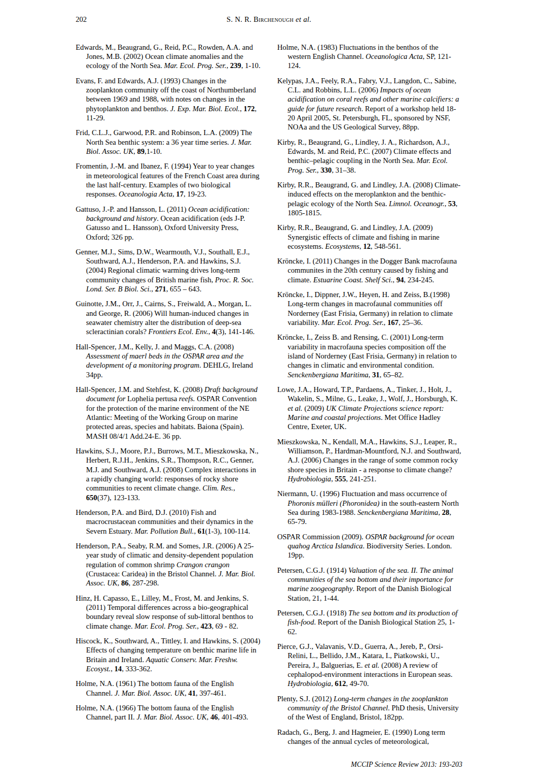202
S. N. R. Birchenough et al.
Edwards, M., Beaugrand, G., Reid, P.C., Rowden, A.A. and Jones, M.B. (2002) Ocean climate anomalies and the ecology of the North Sea. Mar. Ecol. Prog. Ser., 239, 1-10.
Evans, F. and Edwards, A.J. (1993) Changes in the zooplankton community off the coast of Northumberland between 1969 and 1988, with notes on changes in the phytoplankton and benthos. J. Exp. Mar. Biol. Ecol., 172, 11-29.
Frid, C.L.J., Garwood, P.R. and Robinson, L.A. (2009) The North Sea benthic system: a 36 year time series. J. Mar. Biol. Assoc. UK, 89,1-10.
Fromentin, J.-M. and Ibanez, F. (1994) Year to year changes in meteorological features of the French Coast area during the last half-century. Examples of two biological responses. Oceanologia Acta, 17, 19-23.
Gattuso, J.-P. and Hansson, L. (2011) Ocean acidification: background and history. Ocean acidification (eds J-P. Gatusso and L. Hansson), Oxford University Press, Oxford; 326 pp.
Genner, M.J., Sims, D.W., Wearmouth, V.J., Southall, E.J., Southward, A.J., Henderson, P.A. and Hawkins, S.J. (2004) Regional climatic warming drives long-term community changes of British marine fish, Proc. R. Soc. Lond. Ser. B Biol. Sci., 271, 655 – 643.
Guinotte, J.M., Orr, J., Cairns, S., Freiwald, A., Morgan, L. and George, R. (2006) Will human-induced changes in seawater chemistry alter the distribution of deep-sea scleractinian corals? Frontiers Ecol. Env., 4(3), 141-146.
Hall-Spencer, J.M., Kelly, J. and Maggs, C.A. (2008) Assessment of maerl beds in the OSPAR area and the development of a monitoring program. DEHLG, Ireland 34pp.
Hall-Spencer, J.M. and Stehfest, K. (2008) Draft background document for Lophelia pertusa reefs. OSPAR Convention for the protection of the marine environment of the NE Atlantic: Meeting of the Working Group on marine protected areas, species and habitats. Baiona (Spain). MASH 08/4/1 Add.24-E. 36 pp.
Hawkins, S.J., Moore, P.J., Burrows, M.T., Mieszkowska, N., Herbert, R.J.H., Jenkins, S.R., Thompson, R.C., Genner, M.J. and Southward, A.J. (2008) Complex interactions in a rapidly changing world: responses of rocky shore communities to recent climate change. Clim. Res., 650(37), 123-133.
Henderson, P.A. and Bird, D.J. (2010) Fish and macrocrustacean communities and their dynamics in the Severn Estuary. Mar. Pollution Bull., 61(1-3), 100-114.
Henderson, P.A., Seaby, R.M. and Somes, J.R. (2006) A 25-year study of climatic and density-dependent population regulation of common shrimp Crangon crangon (Crustacea: Caridea) in the Bristol Channel. J. Mar. Biol. Assoc. UK, 86, 287-298.
Hinz, H. Capasso, E., Lilley, M., Frost, M. and Jenkins, S. (2011) Temporal differences across a bio-geographical boundary reveal slow response of sub-littoral benthos to climate change. Mar. Ecol. Prog. Ser., 423, 69 - 82.
Hiscock, K., Southward, A., Tittley, I. and Hawkins, S. (2004) Effects of changing temperature on benthic marine life in Britain and Ireland. Aquatic Conserv. Mar. Freshw. Ecosyst., 14, 333-362.
Holme, N.A. (1961) The bottom fauna of the English Channel. J. Mar. Biol. Assoc. UK, 41, 397-461.
Holme, N.A. (1966) The bottom fauna of the English Channel, part II. J. Mar. Biol. Assoc. UK, 46, 401-493.
Holme, N.A. (1983) Fluctuations in the benthos of the western English Channel. Oceanologica Acta, SP, 121-124.
Kelypas, J.A., Feely, R.A., Fabry, V.J., Langdon, C., Sabine, C.L. and Robbins, L.L. (2006) Impacts of ocean acidification on coral reefs and other marine calcifiers: a guide for future research. Report of a workshop held 18-20 April 2005, St. Petersburgh, FL, sponsored by NSF, NOAa and the US Geological Survey, 88pp.
Kirby, R., Beaugrand, G., Lindley, J. A., Richardson, A.J., Edwards, M. and Reid, P.C. (2007) Climate effects and benthic–pelagic coupling in the North Sea. Mar. Ecol. Prog. Ser., 330, 31–38.
Kirby, R.R., Beaugrand, G. and Lindley, J.A. (2008) Climate-induced effects on the meroplankton and the benthic-pelagic ecology of the North Sea. Limnol. Oceanogr., 53, 1805-1815.
Kirby, R.R., Beaugrand, G. and Lindley, J.A. (2009) Synergistic effects of climate and fishing in marine ecosystems. Ecosystems, 12, 548-561.
Kröncke, I. (2011) Changes in the Dogger Bank macrofauna communites in the 20th century caused by fishing and climate. Estuarine Coast. Shelf Sci., 94, 234-245.
Kröncke, I., Dippner, J.W., Heyen, H. and Zeiss, B.(1998) Long-term changes in macrofaunal communities off Norderney (East Frisia, Germany) in relation to climate variability. Mar. Ecol. Prog. Ser., 167, 25–36.
Kröncke, I., Zeiss B. and Rensing, C. (2001) Long-term variability in macrofauna species composition off the island of Norderney (East Frisia, Germany) in relation to changes in climatic and environmental condition. Senckenbergiana Maritima, 31, 65–82.
Lowe, J.A., Howard, T.P., Pardaens, A., Tinker, J., Holt, J., Wakelin, S., Milne, G., Leake, J., Wolf, J., Horsburgh, K. et al. (2009) UK Climate Projections science report: Marine and coastal projections. Met Office Hadley Centre, Exeter, UK.
Mieszkowska, N., Kendall, M.A., Hawkins, S.J., Leaper, R., Williamson, P., Hardman-Mountford, N.J. and Southward, A.J. (2006) Changes in the range of some common rocky shore species in Britain - a response to climate change? Hydrobiologia, 555, 241-251.
Niermann, U. (1996) Fluctuation and mass occurrence of Phoronis mülleri (Phoronidea) in the south-eastern North Sea during 1983-1988. Senckenbergiana Maritima, 28, 65-79.
OSPAR Commission (2009). OSPAR background for ocean quahog Arctica Islandica. Biodiversity Series. London. 19pp.
Petersen, C.G.J. (1914) Valuation of the sea. II. The animal communities of the sea bottom and their importance for marine zoogeography. Report of the Danish Biological Station, 21, 1-44.
Petersen, C.G.J. (1918) The sea bottom and its production of fish-food. Report of the Danish Biological Station 25, 1-62.
Pierce, G.J., Valavanis, V.D., Guerra, A., Jereb, P., Orsi-Relini, L., Bellido, J.M., Katara, I., Piatkowski, U., Pereira, J., Balguerias, E. et al. (2008) A review of cephalopod-environment interactions in European seas. Hydrobiologia, 612, 49-70.
Plenty, S.J. (2012) Long-term changes in the zooplankton community of the Bristol Channel. PhD thesis, University of the West of England, Bristol, 182pp.
Radach, G., Berg, J. and Hagmeier, E. (1990) Long term changes of the annual cycles of meteorological,
MCCIP Science Review 2013: 193-203